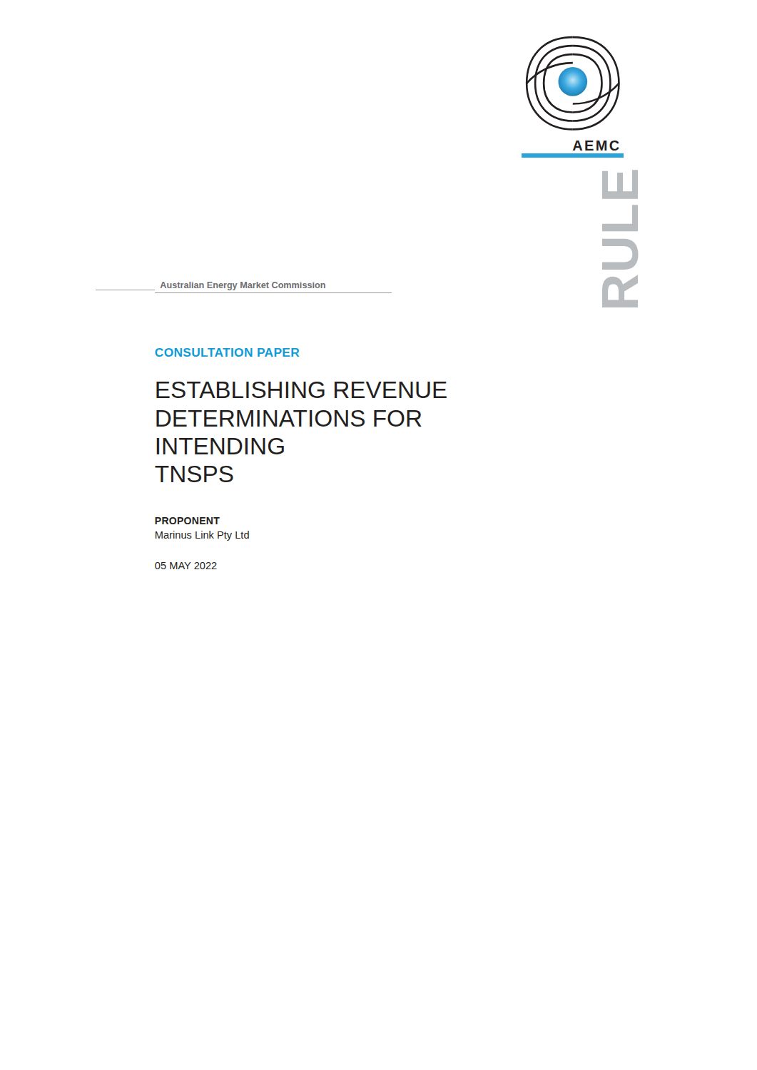AEMC
RULE
Australian Energy Market Commission
CONSULTATION PAPER
ESTABLISHING REVENUE
DETERMINATIONS FOR INTENDING
TNSPS
PROPONENT
Marinus Link Pty Ltd
05 MAY 2022